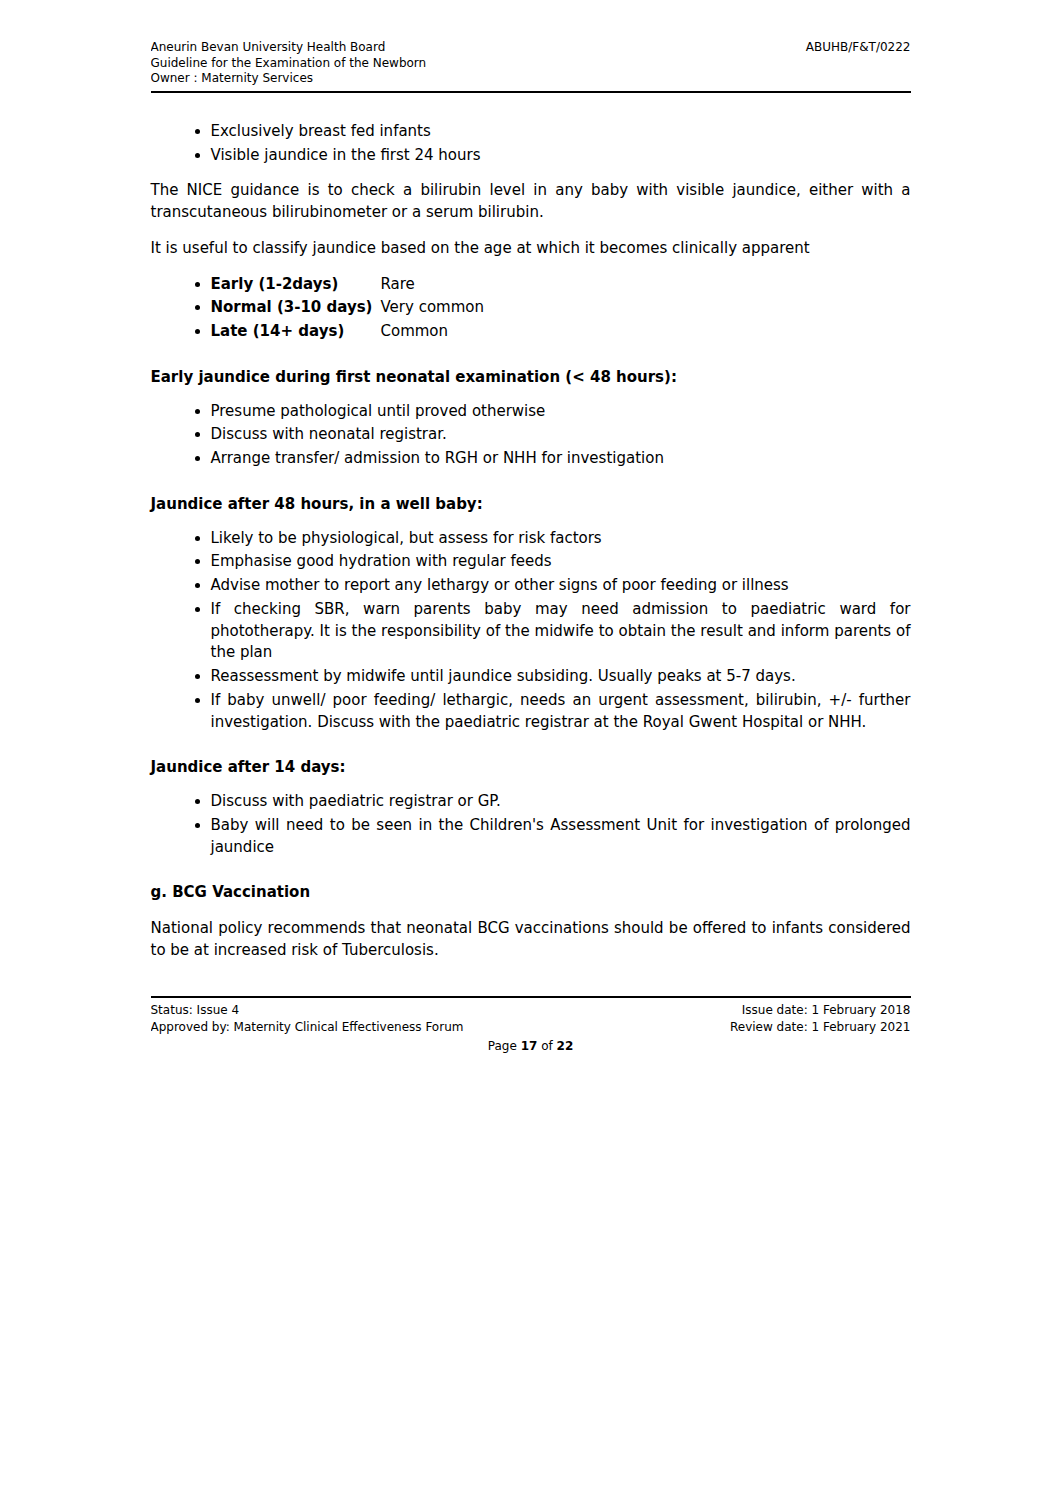Aneurin Bevan University Health Board
Guideline for the Examination of the Newborn
Owner : Maternity Services
ABUHB/F&T/0222
Exclusively breast fed infants
Visible jaundice in the first 24 hours
The NICE guidance is to check a bilirubin level in any baby with visible jaundice, either with a transcutaneous bilirubinometer or a serum bilirubin.
It is useful to classify jaundice based on the age at which it becomes clinically apparent
Early (1-2days) Rare
Normal (3-10 days) Very common
Late (14+ days) Common
Early jaundice during first neonatal examination (< 48 hours):
Presume pathological until proved otherwise
Discuss with neonatal registrar.
Arrange transfer/ admission to RGH or NHH for investigation
Jaundice after 48 hours, in a well baby:
Likely to be physiological, but assess for risk factors
Emphasise good hydration with regular feeds
Advise mother to report any lethargy or other signs of poor feeding or illness
If checking SBR, warn parents baby may need admission to paediatric ward for phototherapy. It is the responsibility of the midwife to obtain the result and inform parents of the plan
Reassessment by midwife until jaundice subsiding. Usually peaks at 5-7 days.
If baby unwell/ poor feeding/ lethargic, needs an urgent assessment, bilirubin, +/- further investigation. Discuss with the paediatric registrar at the Royal Gwent Hospital or NHH.
Jaundice after 14 days:
Discuss with paediatric registrar or GP.
Baby will need to be seen in the Children's Assessment Unit for investigation of prolonged jaundice
g. BCG Vaccination
National policy recommends that neonatal BCG vaccinations should be offered to infants considered to be at increased risk of Tuberculosis.
Status: Issue 4
Approved by: Maternity Clinical Effectiveness Forum
Issue date: 1 February 2018
Review date: 1 February 2021
Page 17 of 22